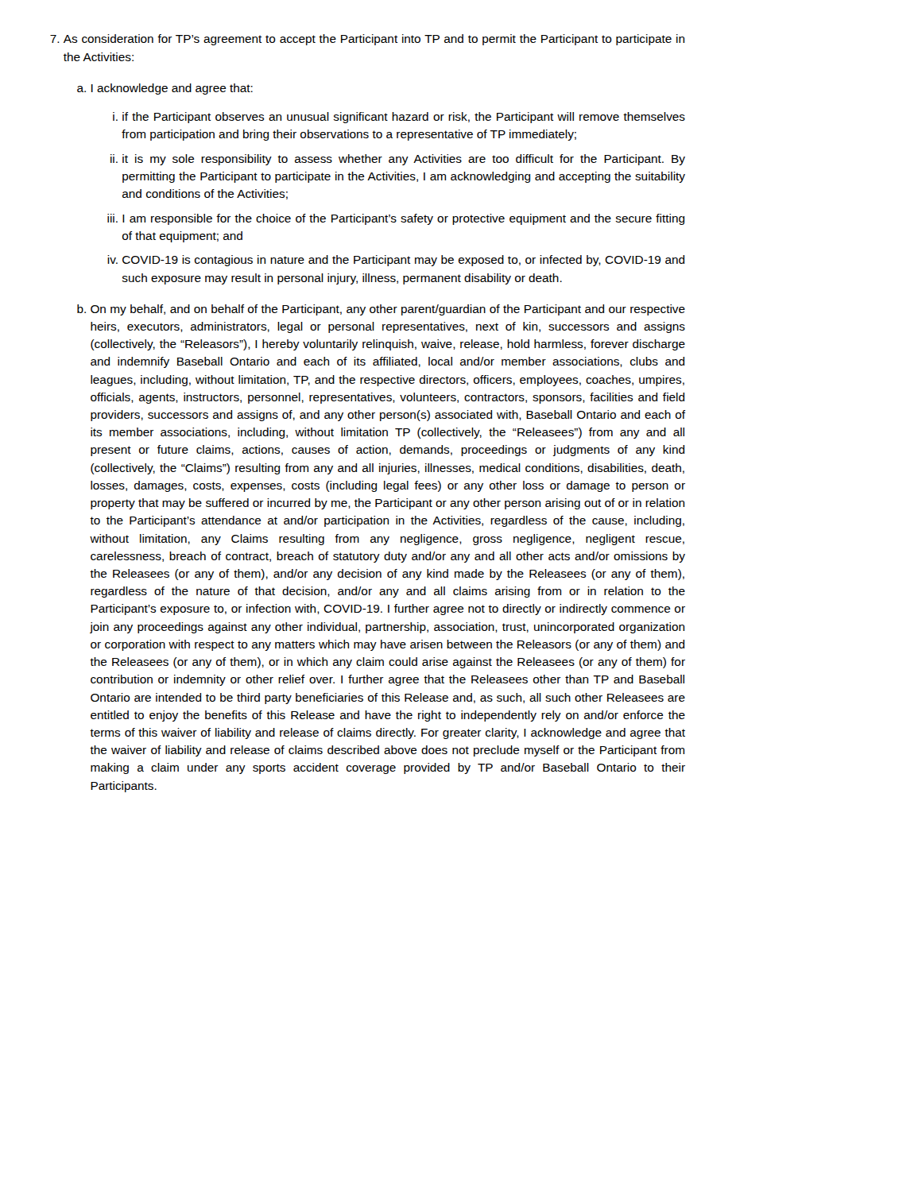As consideration for TP’s agreement to accept the Participant into TP and to permit the Participant to participate in the Activities:
I acknowledge and agree that:
if the Participant observes an unusual significant hazard or risk, the Participant will remove themselves from participation and bring their observations to a representative of TP immediately;
it is my sole responsibility to assess whether any Activities are too difficult for the Participant. By permitting the Participant to participate in the Activities, I am acknowledging and accepting the suitability and conditions of the Activities;
I am responsible for the choice of the Participant’s safety or protective equipment and the secure fitting of that equipment; and
COVID-19 is contagious in nature and the Participant may be exposed to, or infected by, COVID-19 and such exposure may result in personal injury, illness, permanent disability or death.
On my behalf, and on behalf of the Participant, any other parent/guardian of the Participant and our respective heirs, executors, administrators, legal or personal representatives, next of kin, successors and assigns (collectively, the “Releasors”), I hereby voluntarily relinquish, waive, release, hold harmless, forever discharge and indemnify Baseball Ontario and each of its affiliated, local and/or member associations, clubs and leagues, including, without limitation, TP, and the respective directors, officers, employees, coaches, umpires, officials, agents, instructors, personnel, representatives, volunteers, contractors, sponsors, facilities and field providers, successors and assigns of, and any other person(s) associated with, Baseball Ontario and each of its member associations, including, without limitation TP (collectively, the “Releasees”) from any and all present or future claims, actions, causes of action, demands, proceedings or judgments of any kind (collectively, the “Claims”) resulting from any and all injuries, illnesses, medical conditions, disabilities, death, losses, damages, costs, expenses, costs (including legal fees) or any other loss or damage to person or property that may be suffered or incurred by me, the Participant or any other person arising out of or in relation to the Participant’s attendance at and/or participation in the Activities, regardless of the cause, including, without limitation, any Claims resulting from any negligence, gross negligence, negligent rescue, carelessness, breach of contract, breach of statutory duty and/or any and all other acts and/or omissions by the Releasees (or any of them), and/or any decision of any kind made by the Releasees (or any of them), regardless of the nature of that decision, and/or any and all claims arising from or in relation to the Participant’s exposure to, or infection with, COVID-19. I further agree not to directly or indirectly commence or join any proceedings against any other individual, partnership, association, trust, unincorporated organization or corporation with respect to any matters which may have arisen between the Releasors (or any of them) and the Releasees (or any of them), or in which any claim could arise against the Releasees (or any of them) for contribution or indemnity or other relief over. I further agree that the Releasees other than TP and Baseball Ontario are intended to be third party beneficiaries of this Release and, as such, all such other Releasees are entitled to enjoy the benefits of this Release and have the right to independently rely on and/or enforce the terms of this waiver of liability and release of claims directly. For greater clarity, I acknowledge and agree that the waiver of liability and release of claims described above does not preclude myself or the Participant from making a claim under any sports accident coverage provided by TP and/or Baseball Ontario to their Participants.